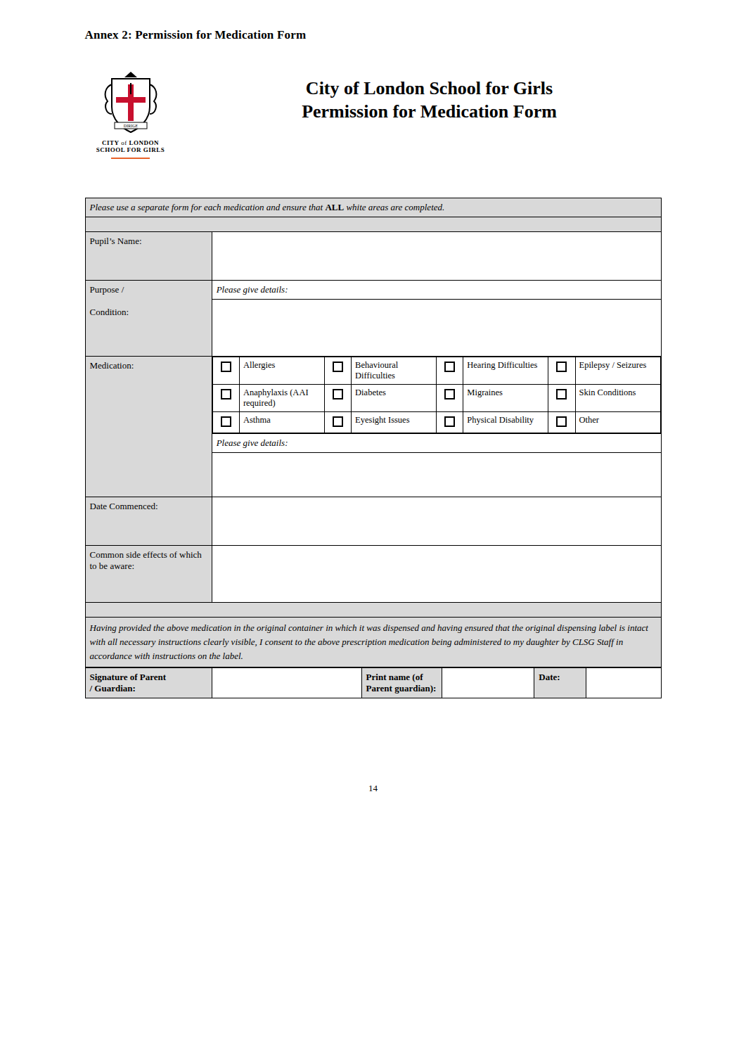Annex 2: Permission for Medication Form
DIRIGE
CITY of LONDON
SCHOOL FOR GIRLS
City of London School for Girls
Permission for Medication Form
| Please use a separate form for each medication and ensure that ALL white areas are completed. |
| Pupil’s Name: | |
| Purpose / Condition: | Please give details: |
| Medication: | / / Allergies / / Behavioural Difficulties / / Hearing Difficulties / / Epilepsy / Seizures / / / Anaphylaxis (AAI required) / / Diabetes / / Migraines / / Skin Conditions / / / Asthma / / Eyesight Issues / / Physical Disability / / Other / |
| Please give details: |
| Date Commenced: | |
| Common side effects of which to be aware: | |
| Having provided the above medication in the original container in which it was dispensed and having ensured that the original dispensing label is intact with all necessary instructions clearly visible, I consent to the above prescription medication being administered to my daughter by CLSG Staff in accordance with instructions on the label. |
| Signature of Parent / Guardian: | | Print name (of Parent guardian): | | Date: | |
14